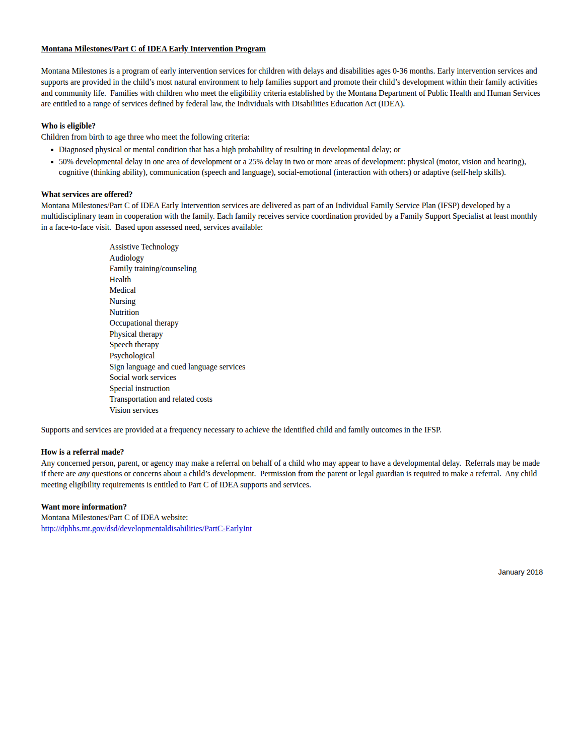Montana Milestones/Part C of IDEA Early Intervention Program
Montana Milestones is a program of early intervention services for children with delays and disabilities ages 0-36 months. Early intervention services and supports are provided in the child’s most natural environment to help families support and promote their child’s development within their family activities and community life. Families with children who meet the eligibility criteria established by the Montana Department of Public Health and Human Services are entitled to a range of services defined by federal law, the Individuals with Disabilities Education Act (IDEA).
Who is eligible?
Children from birth to age three who meet the following criteria:
Diagnosed physical or mental condition that has a high probability of resulting in developmental delay; or
50% developmental delay in one area of development or a 25% delay in two or more areas of development: physical (motor, vision and hearing), cognitive (thinking ability), communication (speech and language), social-emotional (interaction with others) or adaptive (self-help skills).
What services are offered?
Montana Milestones/Part C of IDEA Early Intervention services are delivered as part of an Individual Family Service Plan (IFSP) developed by a multidisciplinary team in cooperation with the family. Each family receives service coordination provided by a Family Support Specialist at least monthly in a face-to-face visit. Based upon assessed need, services available:
Assistive Technology
Audiology
Family training/counseling
Health
Medical
Nursing
Nutrition
Occupational therapy
Physical therapy
Speech therapy
Psychological
Sign language and cued language services
Social work services
Special instruction
Transportation and related costs
Vision services
Supports and services are provided at a frequency necessary to achieve the identified child and family outcomes in the IFSP.
How is a referral made?
Any concerned person, parent, or agency may make a referral on behalf of a child who may appear to have a developmental delay. Referrals may be made if there are any questions or concerns about a child’s development. Permission from the parent or legal guardian is required to make a referral. Any child meeting eligibility requirements is entitled to Part C of IDEA supports and services.
Want more information?
Montana Milestones/Part C of IDEA website:
http://dphhs.mt.gov/dsd/developmentaldisabilities/PartC-EarlyInt
January 2018